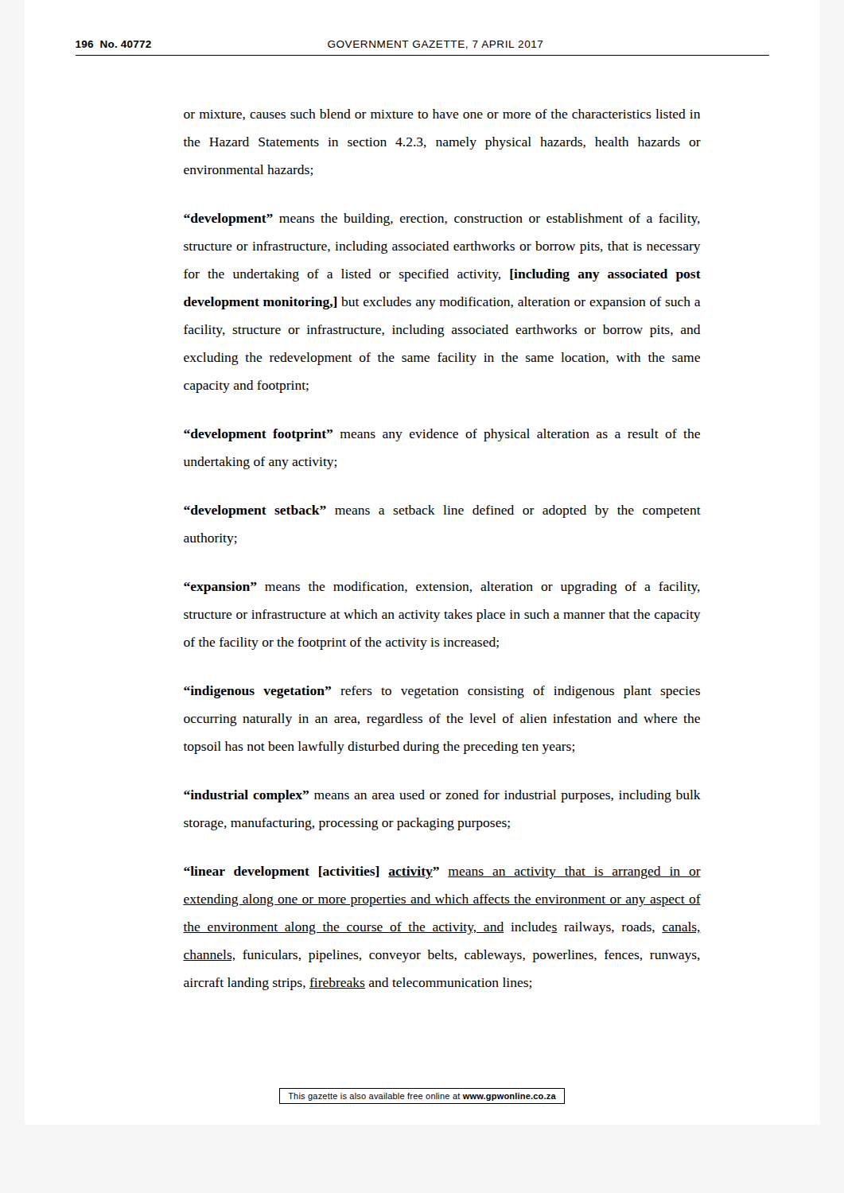196 No. 40772
GOVERNMENT GAZETTE, 7 APRIL 2017
or mixture, causes such blend or mixture to have one or more of the characteristics listed in the Hazard Statements in section 4.2.3, namely physical hazards, health hazards or environmental hazards;
“development” means the building, erection, construction or establishment of a facility, structure or infrastructure, including associated earthworks or borrow pits, that is necessary for the undertaking of a listed or specified activity, [including any associated post development monitoring,] but excludes any modification, alteration or expansion of such a facility, structure or infrastructure, including associated earthworks or borrow pits, and excluding the redevelopment of the same facility in the same location, with the same capacity and footprint;
“development footprint” means any evidence of physical alteration as a result of the undertaking of any activity;
“development setback” means a setback line defined or adopted by the competent authority;
“expansion” means the modification, extension, alteration or upgrading of a facility, structure or infrastructure at which an activity takes place in such a manner that the capacity of the facility or the footprint of the activity is increased;
“indigenous vegetation” refers to vegetation consisting of indigenous plant species occurring naturally in an area, regardless of the level of alien infestation and where the topsoil has not been lawfully disturbed during the preceding ten years;
“industrial complex” means an area used or zoned for industrial purposes, including bulk storage, manufacturing, processing or packaging purposes;
“linear development [activities] activity” means an activity that is arranged in or extending along one or more properties and which affects the environment or any aspect of the environment along the course of the activity, and includes railways, roads, canals, channels, funiculars, pipelines, conveyor belts, cableways, powerlines, fences, runways, aircraft landing strips, firebreaks and telecommunication lines;
This gazette is also available free online at www.gpwonline.co.za